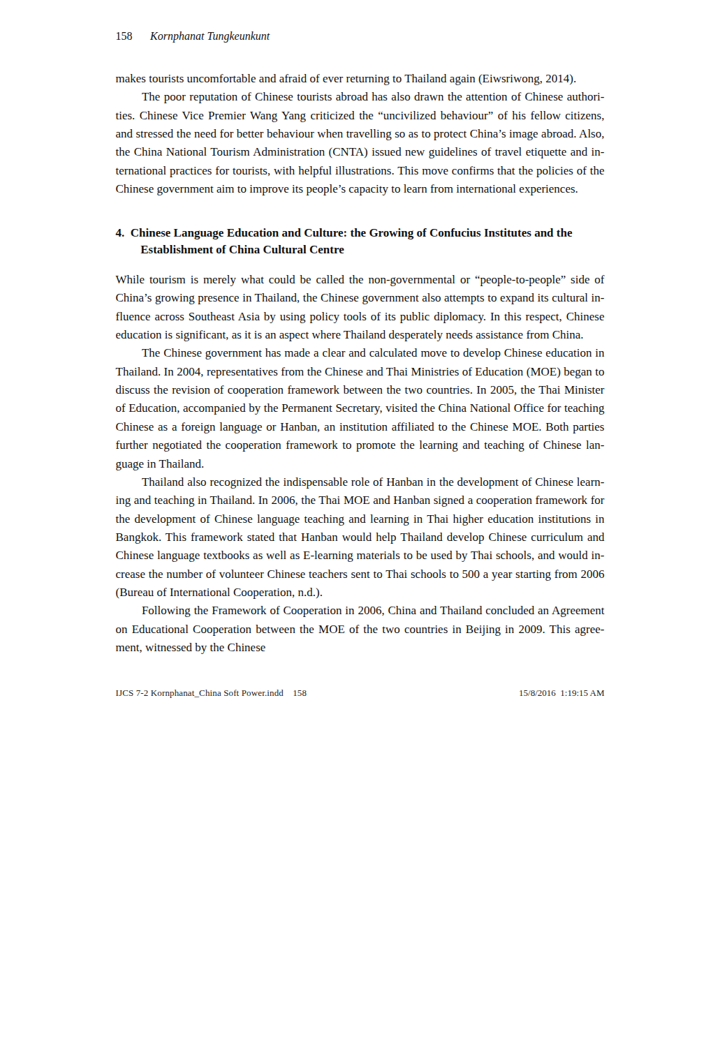158 Kornphanat Tungkeunkunt
makes tourists uncomfortable and afraid of ever returning to Thailand again (Eiwsriwong, 2014).
The poor reputation of Chinese tourists abroad has also drawn the attention of Chinese authorities. Chinese Vice Premier Wang Yang criticized the “uncivilized behaviour” of his fellow citizens, and stressed the need for better behaviour when travelling so as to protect China’s image abroad. Also, the China National Tourism Administration (CNTA) issued new guidelines of travel etiquette and international practices for tourists, with helpful illustrations. This move confirms that the policies of the Chinese government aim to improve its people’s capacity to learn from international experiences.
4. Chinese Language Education and Culture: the Growing of Confucius Institutes and the Establishment of China Cultural Centre
While tourism is merely what could be called the non-governmental or “people-to-people” side of China’s growing presence in Thailand, the Chinese government also attempts to expand its cultural influence across Southeast Asia by using policy tools of its public diplomacy. In this respect, Chinese education is significant, as it is an aspect where Thailand desperately needs assistance from China.
The Chinese government has made a clear and calculated move to develop Chinese education in Thailand. In 2004, representatives from the Chinese and Thai Ministries of Education (MOE) began to discuss the revision of cooperation framework between the two countries. In 2005, the Thai Minister of Education, accompanied by the Permanent Secretary, visited the China National Office for teaching Chinese as a foreign language or Hanban, an institution affiliated to the Chinese MOE. Both parties further negotiated the cooperation framework to promote the learning and teaching of Chinese language in Thailand.
Thailand also recognized the indispensable role of Hanban in the development of Chinese learning and teaching in Thailand. In 2006, the Thai MOE and Hanban signed a cooperation framework for the development of Chinese language teaching and learning in Thai higher education institutions in Bangkok. This framework stated that Hanban would help Thailand develop Chinese curriculum and Chinese language textbooks as well as E-learning materials to be used by Thai schools, and would increase the number of volunteer Chinese teachers sent to Thai schools to 500 a year starting from 2006 (Bureau of International Cooperation, n.d.).
Following the Framework of Cooperation in 2006, China and Thailand concluded an Agreement on Educational Cooperation between the MOE of the two countries in Beijing in 2009. This agreement, witnessed by the Chinese
IJCS 7-2 Kornphanat_China Soft Power.indd  158 15/8/2016 1:19:15 AM